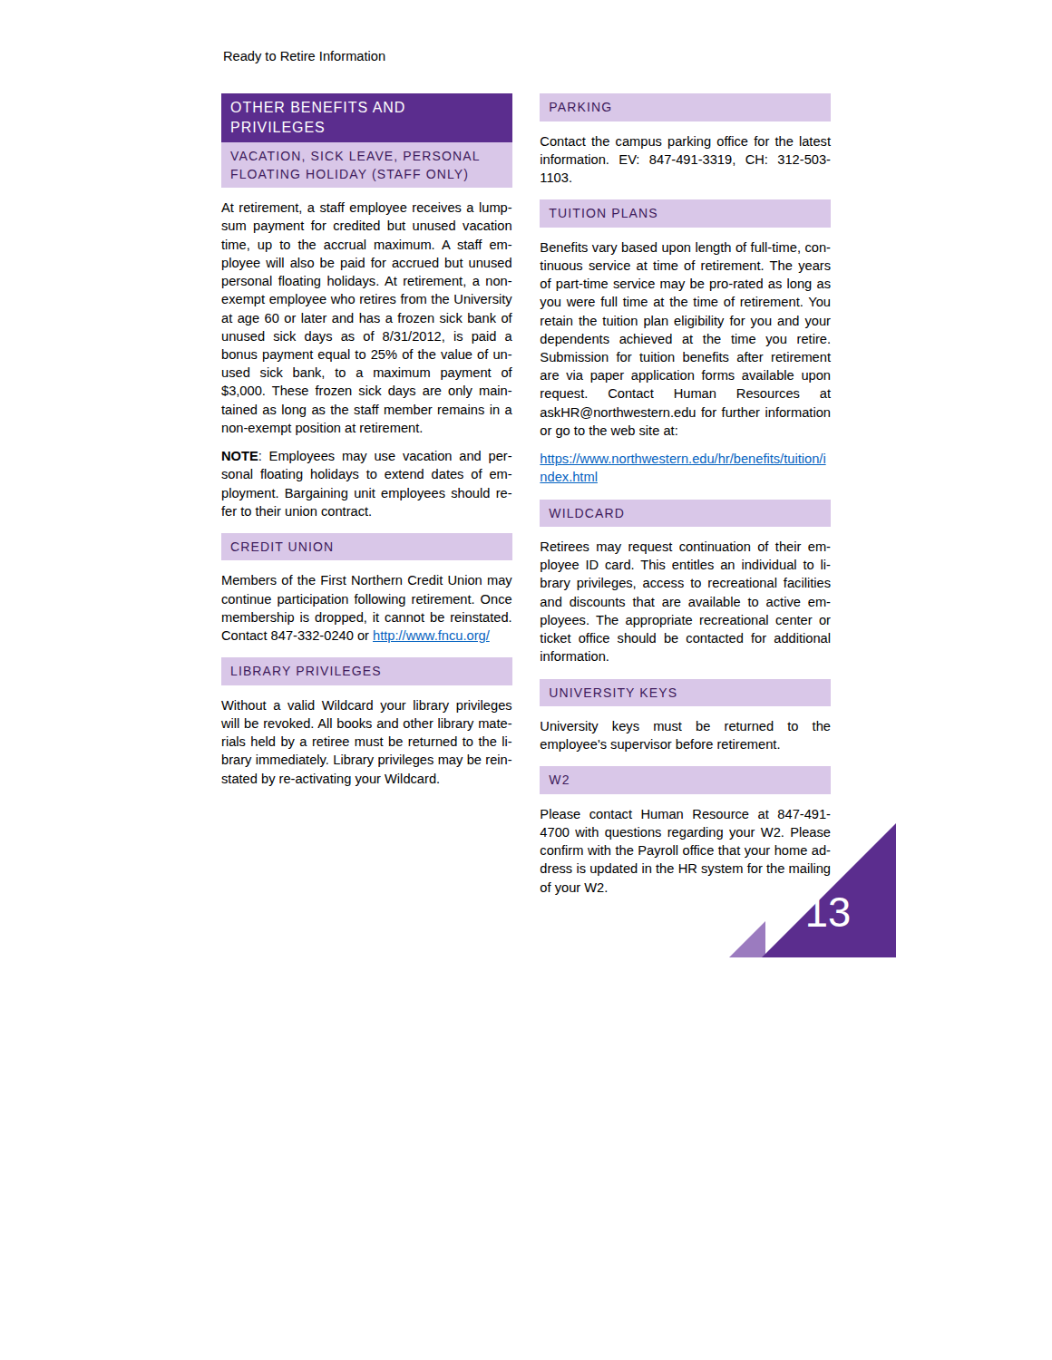Ready to Retire Information
Other Benefits and Privileges
Vacation, Sick Leave, Personal Floating Holiday (Staff Only)
At retirement, a staff employee receives a lump-sum payment for credited but unused vacation time, up to the accrual maximum. A staff employee will also be paid for accrued but unused personal floating holidays. At retirement, a non-exempt employee who retires from the University at age 60 or later and has a frozen sick bank of unused sick days as of 8/31/2012, is paid a bonus payment equal to 25% of the value of unused sick bank, to a maximum payment of $3,000. These frozen sick days are only maintained as long as the staff member remains in a non-exempt position at retirement.
NOTE: Employees may use vacation and personal floating holidays to extend dates of employment. Bargaining unit employees should refer to their union contract.
Credit Union
Members of the First Northern Credit Union may continue participation following retirement. Once membership is dropped, it cannot be reinstated. Contact 847-332-0240 or http://www.fncu.org/
Library Privileges
Without a valid Wildcard your library privileges will be revoked. All books and other library materials held by a retiree must be returned to the library immediately. Library privileges may be reinstated by re-activating your Wildcard.
Parking
Contact the campus parking office for the latest information. EV: 847-491-3319, CH: 312-503-1103.
Tuition Plans
Benefits vary based upon length of full-time, continuous service at time of retirement. The years of part-time service may be pro-rated as long as you were full time at the time of retirement. You retain the tuition plan eligibility for you and your dependents achieved at the time you retire. Submission for tuition benefits after retirement are via paper application forms available upon request. Contact Human Resources at askHR@northwestern.edu for further information or go to the web site at:
https://www.northwestern.edu/hr/benefits/tuition/index.html
Wildcard
Retirees may request continuation of their employee ID card. This entitles an individual to library privileges, access to recreational facilities and discounts that are available to active employees. The appropriate recreational center or ticket office should be contacted for additional information.
University Keys
University keys must be returned to the employee's supervisor before retirement.
W2
Please contact Human Resource at 847-491-4700 with questions regarding your W2. Please confirm with the Payroll office that your home address is updated in the HR system for the mailing of your W2.
13